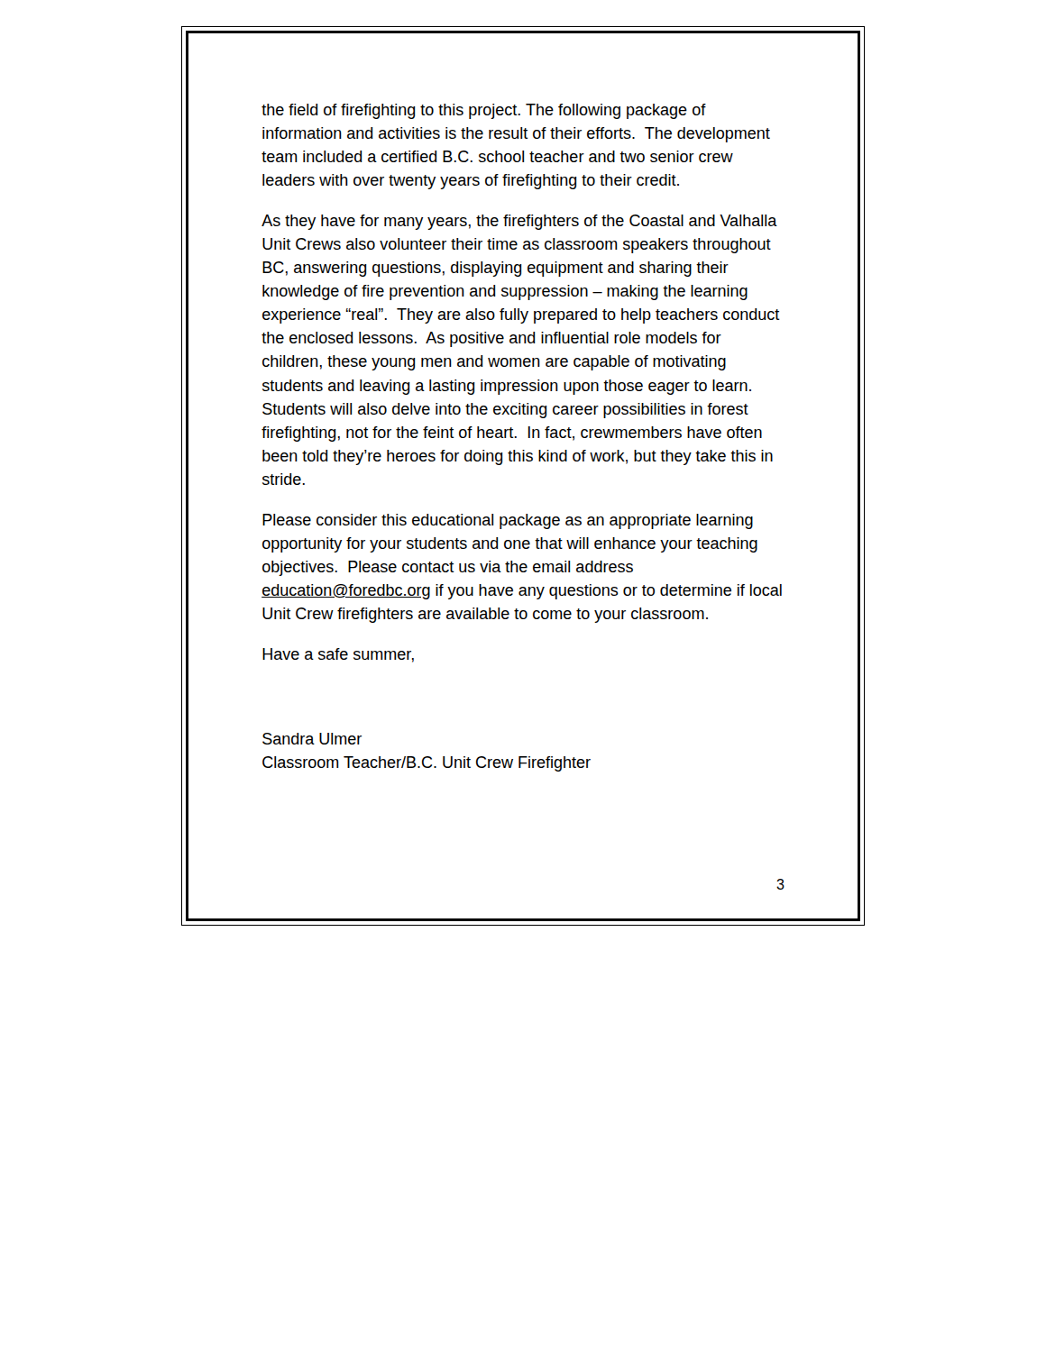the field of firefighting to this project. The following package of information and activities is the result of their efforts. The development team included a certified B.C. school teacher and two senior crew leaders with over twenty years of firefighting to their credit.
As they have for many years, the firefighters of the Coastal and Valhalla Unit Crews also volunteer their time as classroom speakers throughout BC, answering questions, displaying equipment and sharing their knowledge of fire prevention and suppression – making the learning experience “real”. They are also fully prepared to help teachers conduct the enclosed lessons. As positive and influential role models for children, these young men and women are capable of motivating students and leaving a lasting impression upon those eager to learn. Students will also delve into the exciting career possibilities in forest firefighting, not for the feint of heart. In fact, crewmembers have often been told they’re heroes for doing this kind of work, but they take this in stride.
Please consider this educational package as an appropriate learning opportunity for your students and one that will enhance your teaching objectives. Please contact us via the email address education@foredbc.org if you have any questions or to determine if local Unit Crew firefighters are available to come to your classroom.
Have a safe summer,
Sandra Ulmer
Classroom Teacher/B.C. Unit Crew Firefighter
3